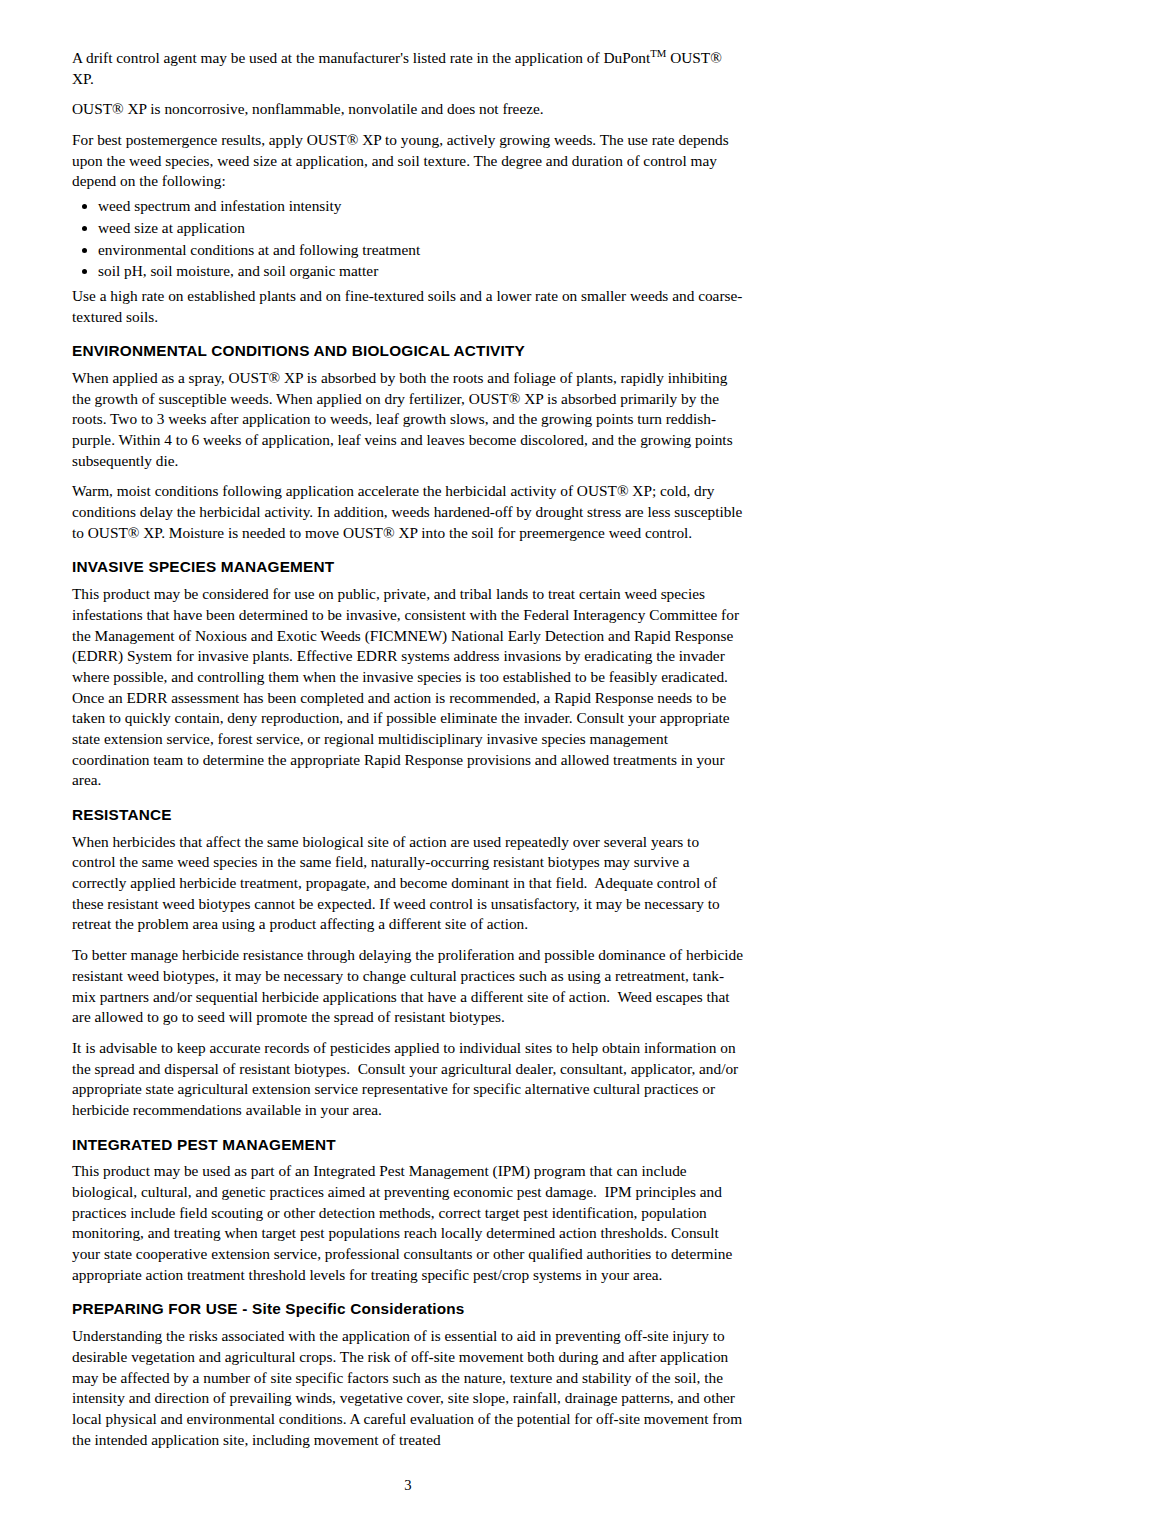A drift control agent may be used at the manufacturer's listed rate in the application of DuPontTM OUST® XP.
OUST® XP is noncorrosive, nonflammable, nonvolatile and does not freeze.
For best postemergence results, apply OUST® XP to young, actively growing weeds. The use rate depends upon the weed species, weed size at application, and soil texture. The degree and duration of control may depend on the following:
weed spectrum and infestation intensity
weed size at application
environmental conditions at and following treatment
soil pH, soil moisture, and soil organic matter
Use a high rate on established plants and on fine-textured soils and a lower rate on smaller weeds and coarse-textured soils.
ENVIRONMENTAL CONDITIONS AND BIOLOGICAL ACTIVITY
When applied as a spray, OUST® XP is absorbed by both the roots and foliage of plants, rapidly inhibiting the growth of susceptible weeds. When applied on dry fertilizer, OUST® XP is absorbed primarily by the roots. Two to 3 weeks after application to weeds, leaf growth slows, and the growing points turn reddish-purple. Within 4 to 6 weeks of application, leaf veins and leaves become discolored, and the growing points subsequently die.
Warm, moist conditions following application accelerate the herbicidal activity of OUST® XP; cold, dry conditions delay the herbicidal activity. In addition, weeds hardened-off by drought stress are less susceptible to OUST® XP. Moisture is needed to move OUST® XP into the soil for preemergence weed control.
INVASIVE SPECIES MANAGEMENT
This product may be considered for use on public, private, and tribal lands to treat certain weed species infestations that have been determined to be invasive, consistent with the Federal Interagency Committee for the Management of Noxious and Exotic Weeds (FICMNEW) National Early Detection and Rapid Response (EDRR) System for invasive plants. Effective EDRR systems address invasions by eradicating the invader where possible, and controlling them when the invasive species is too established to be feasibly eradicated. Once an EDRR assessment has been completed and action is recommended, a Rapid Response needs to be taken to quickly contain, deny reproduction, and if possible eliminate the invader. Consult your appropriate state extension service, forest service, or regional multidisciplinary invasive species management coordination team to determine the appropriate Rapid Response provisions and allowed treatments in your area.
RESISTANCE
When herbicides that affect the same biological site of action are used repeatedly over several years to control the same weed species in the same field, naturally-occurring resistant biotypes may survive a correctly applied herbicide treatment, propagate, and become dominant in that field. Adequate control of these resistant weed biotypes cannot be expected. If weed control is unsatisfactory, it may be necessary to retreat the problem area using a product affecting a different site of action.
To better manage herbicide resistance through delaying the proliferation and possible dominance of herbicide resistant weed biotypes, it may be necessary to change cultural practices such as using a retreatment, tank-mix partners and/or sequential herbicide applications that have a different site of action. Weed escapes that are allowed to go to seed will promote the spread of resistant biotypes.
It is advisable to keep accurate records of pesticides applied to individual sites to help obtain information on the spread and dispersal of resistant biotypes. Consult your agricultural dealer, consultant, applicator, and/or appropriate state agricultural extension service representative for specific alternative cultural practices or herbicide recommendations available in your area.
INTEGRATED PEST MANAGEMENT
This product may be used as part of an Integrated Pest Management (IPM) program that can include biological, cultural, and genetic practices aimed at preventing economic pest damage. IPM principles and practices include field scouting or other detection methods, correct target pest identification, population monitoring, and treating when target pest populations reach locally determined action thresholds. Consult your state cooperative extension service, professional consultants or other qualified authorities to determine appropriate action treatment threshold levels for treating specific pest/crop systems in your area.
PREPARING FOR USE - Site Specific Considerations
Understanding the risks associated with the application of is essential to aid in preventing off-site injury to desirable vegetation and agricultural crops. The risk of off-site movement both during and after application may be affected by a number of site specific factors such as the nature, texture and stability of the soil, the intensity and direction of prevailing winds, vegetative cover, site slope, rainfall, drainage patterns, and other local physical and environmental conditions. A careful evaluation of the potential for off-site movement from the intended application site, including movement of treated
3